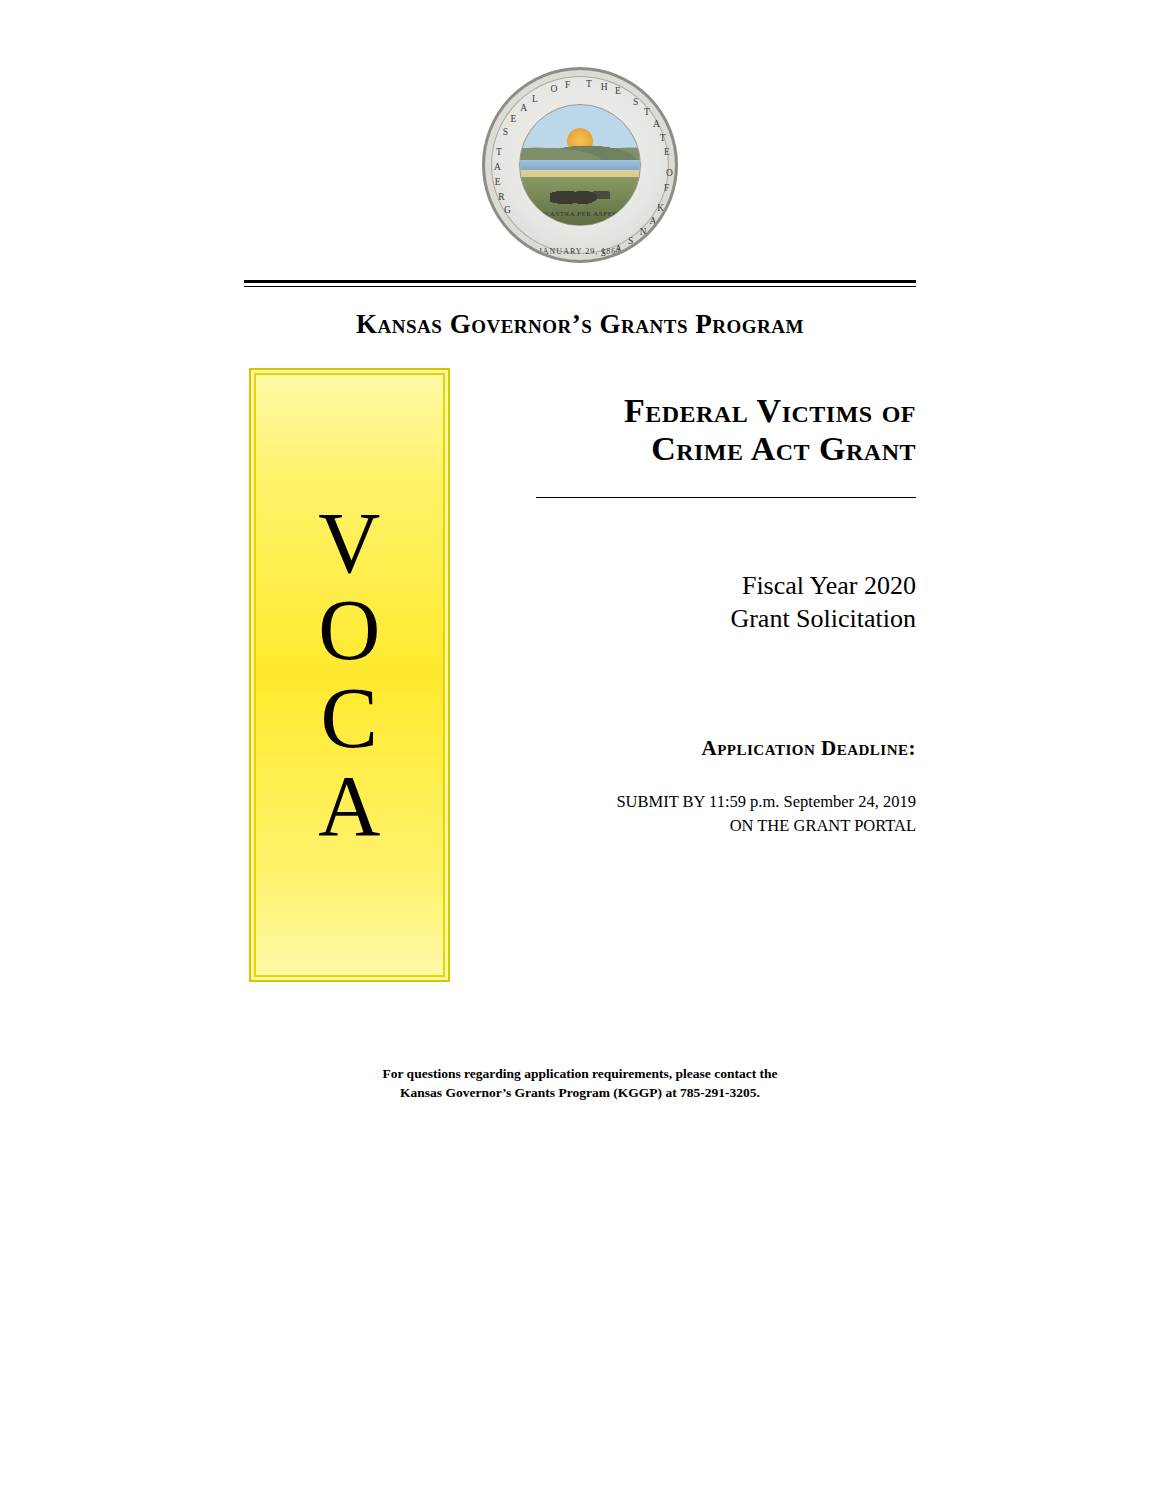G R E A T S E A L O F T H E S T A T E O F K A N S A S
AD ASTRA PER ASPERA
January 29, 1861
Kansas Governor’s Grants Program
V
O
C
A
Federal Victims of
Crime Act Grant
Fiscal Year 2020
Grant Solicitation
Application Deadline:
SUBMIT BY 11:59 p.m. September 24, 2019
ON THE GRANT PORTAL
For questions regarding application requirements, please contact the
Kansas Governor’s Grants Program (KGGP) at 785-291-3205.